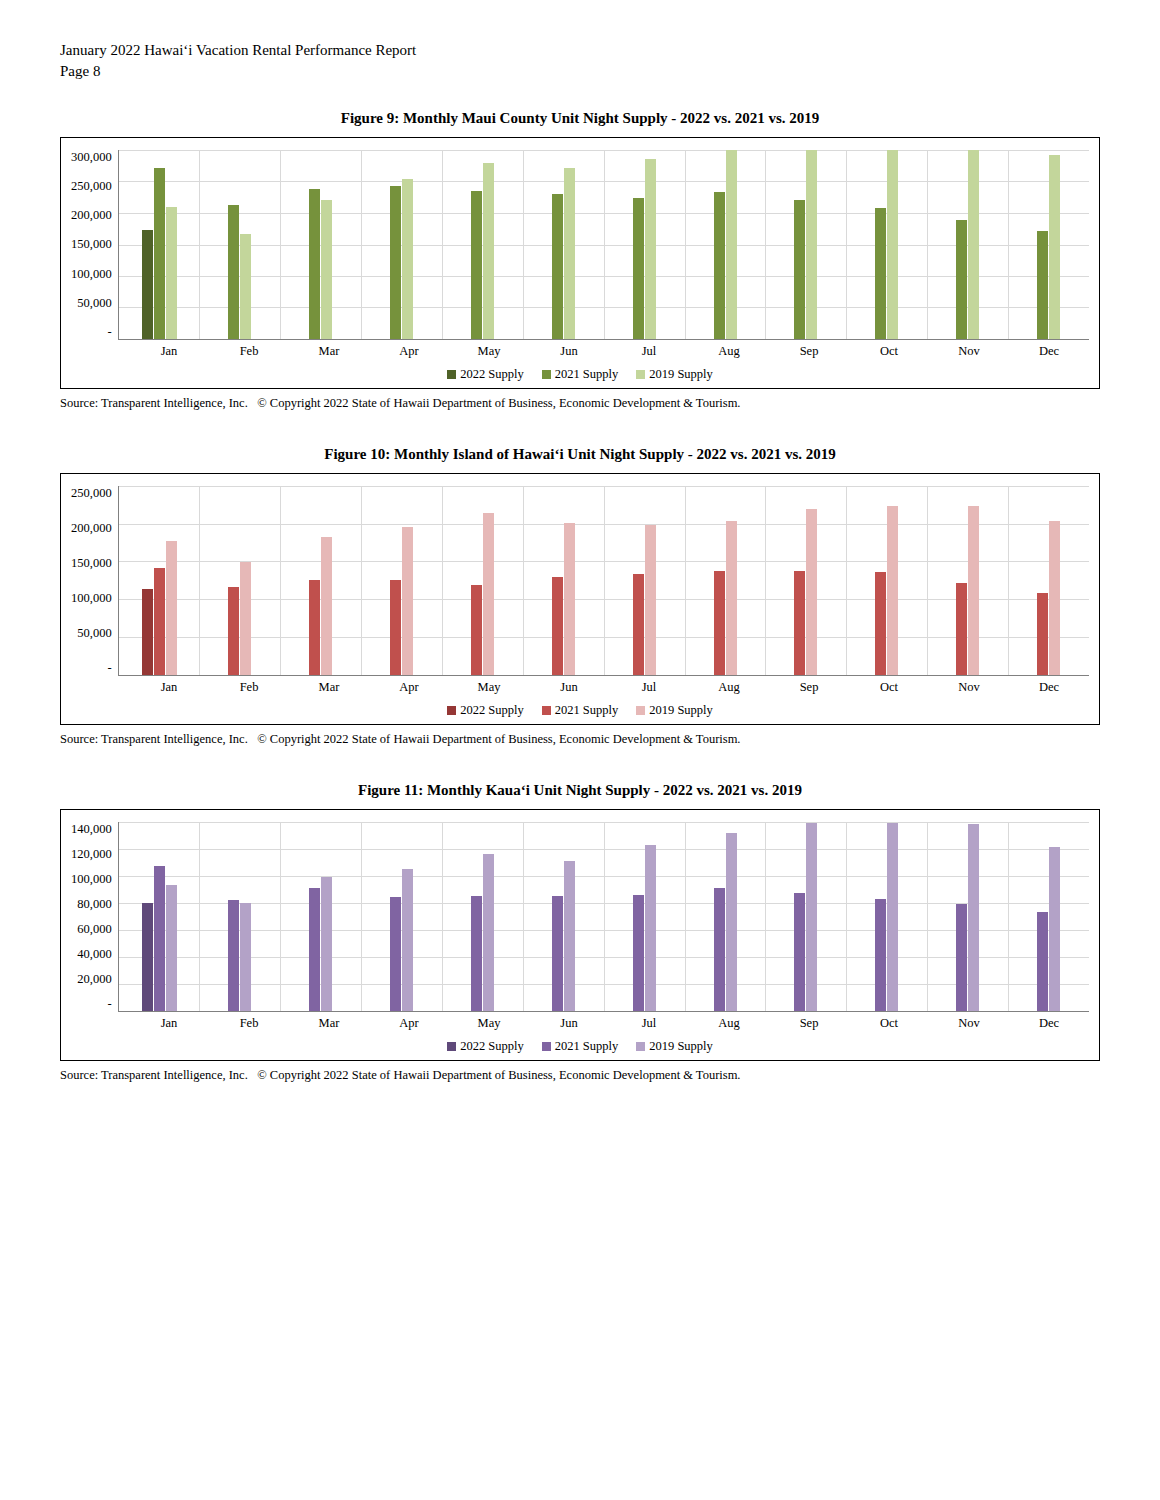January 2022 Hawai‘i Vacation Rental Performance Report
Page 8
Figure 9: Monthly Maui County Unit Night Supply - 2022 vs. 2021 vs. 2019
300,000 250,000 200,000 150,000 100,000 50,000 -
Jan Feb Mar Apr May Jun Jul Aug Sep Oct Nov Dec
2022 Supply 2021 Supply 2019 Supply
Source: Transparent Intelligence, Inc. © Copyright 2022 State of Hawaii Department of Business, Economic Development & Tourism.
Figure 10: Monthly Island of Hawai‘i Unit Night Supply - 2022 vs. 2021 vs. 2019
250,000 200,000 150,000 100,000 50,000 -
Jan Feb Mar Apr May Jun Jul Aug Sep Oct Nov Dec
2022 Supply 2021 Supply 2019 Supply
Source: Transparent Intelligence, Inc. © Copyright 2022 State of Hawaii Department of Business, Economic Development & Tourism.
Figure 11: Monthly Kaua‘i Unit Night Supply - 2022 vs. 2021 vs. 2019
140,000 120,000 100,000 80,000 60,000 40,000 20,000 -
Jan Feb Mar Apr May Jun Jul Aug Sep Oct Nov Dec
2022 Supply 2021 Supply 2019 Supply
Source: Transparent Intelligence, Inc. © Copyright 2022 State of Hawaii Department of Business, Economic Development & Tourism.